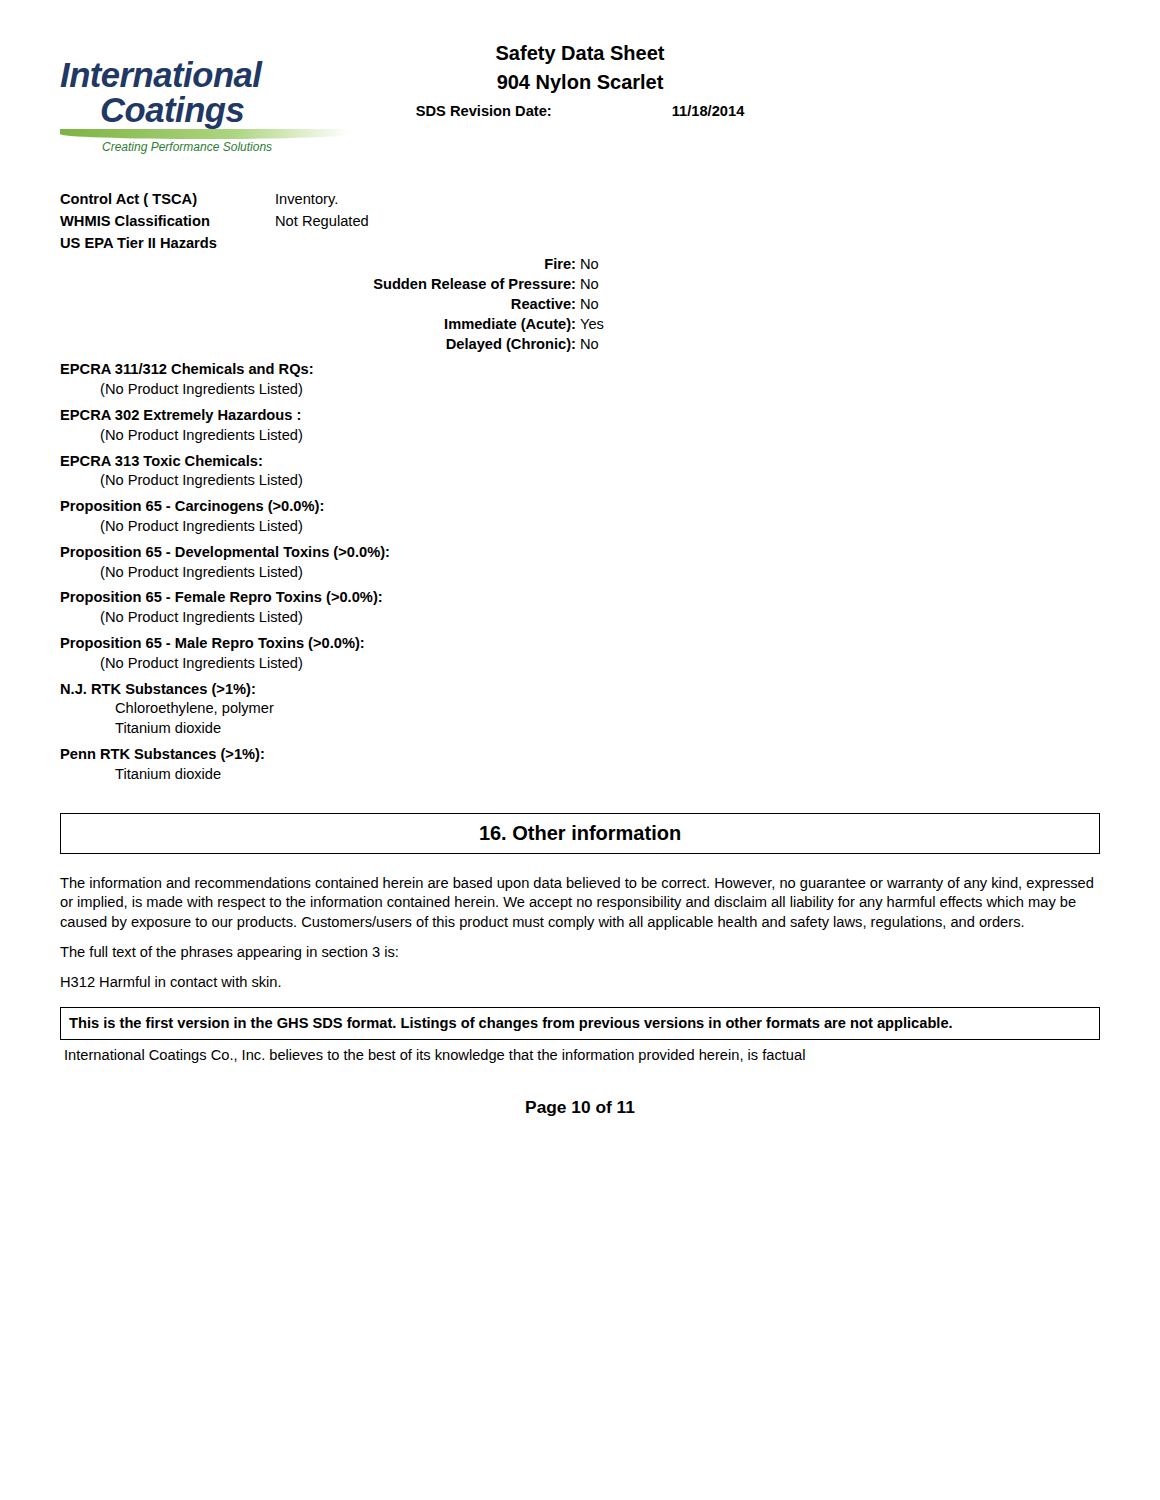International
Coatings
Creating Performance Solutions
Safety Data Sheet
904 Nylon Scarlet
SDS Revision Date: 11/18/2014
Control Act ( TSCA) Inventory.
WHMIS Classification Not Regulated
US EPA Tier II Hazards
Fire: No
Sudden Release of Pressure: No
Reactive: No
Immediate (Acute): Yes
Delayed (Chronic): No
EPCRA 311/312 Chemicals and RQs:
(No Product Ingredients Listed)
EPCRA 302 Extremely Hazardous :
(No Product Ingredients Listed)
EPCRA 313 Toxic Chemicals:
(No Product Ingredients Listed)
Proposition 65 - Carcinogens (>0.0%):
(No Product Ingredients Listed)
Proposition 65 - Developmental Toxins (>0.0%):
(No Product Ingredients Listed)
Proposition 65 - Female Repro Toxins (>0.0%):
(No Product Ingredients Listed)
Proposition 65 - Male Repro Toxins (>0.0%):
(No Product Ingredients Listed)
N.J. RTK Substances (>1%):
Chloroethylene, polymer
Titanium dioxide
Penn RTK Substances (>1%):
Titanium dioxide
16. Other information
The information and recommendations contained herein are based upon data believed to be correct. However, no guarantee or warranty of any kind, expressed or implied, is made with respect to the information contained herein. We accept no responsibility and disclaim all liability for any harmful effects which may be caused by exposure to our products. Customers/users of this product must comply with all applicable health and safety laws, regulations, and orders.
The full text of the phrases appearing in section 3 is:
H312 Harmful in contact with skin.
This is the first version in the GHS SDS format. Listings of changes from previous versions in other formats are not applicable.
International Coatings Co., Inc. believes to the best of its knowledge that the information provided herein, is factual
Page 10 of 11